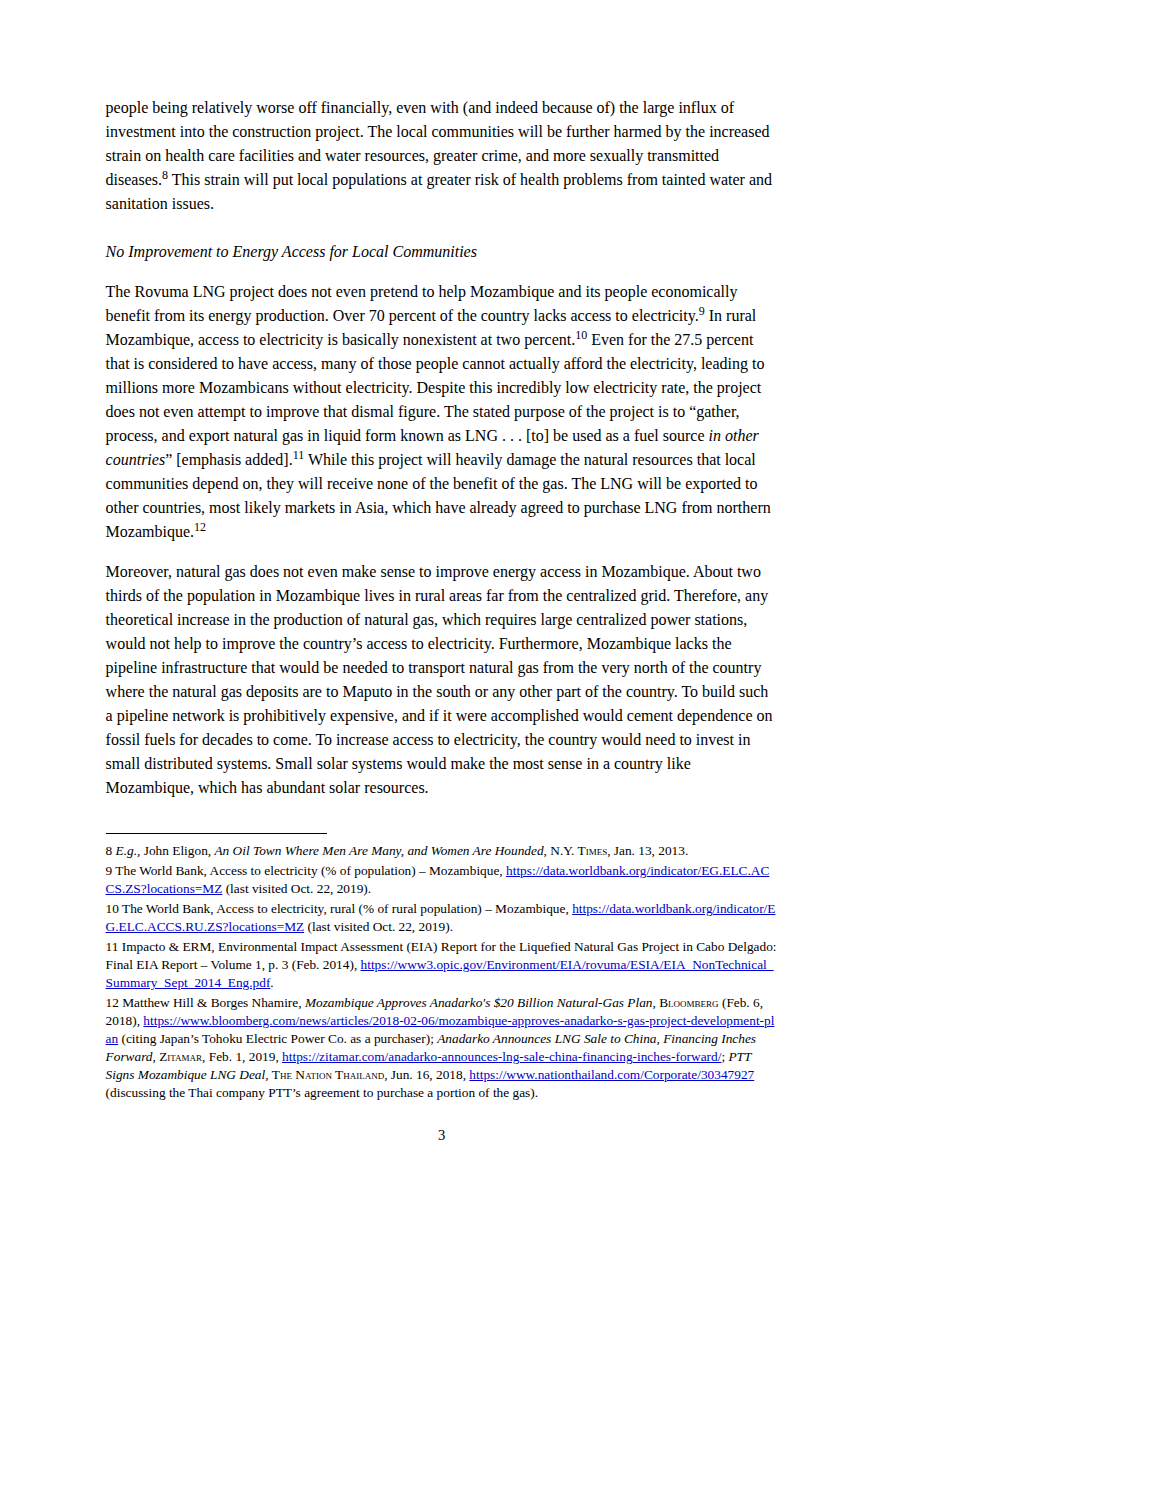people being relatively worse off financially, even with (and indeed because of) the large influx of investment into the construction project. The local communities will be further harmed by the increased strain on health care facilities and water resources, greater crime, and more sexually transmitted diseases.8 This strain will put local populations at greater risk of health problems from tainted water and sanitation issues.
No Improvement to Energy Access for Local Communities
The Rovuma LNG project does not even pretend to help Mozambique and its people economically benefit from its energy production. Over 70 percent of the country lacks access to electricity.9 In rural Mozambique, access to electricity is basically nonexistent at two percent.10 Even for the 27.5 percent that is considered to have access, many of those people cannot actually afford the electricity, leading to millions more Mozambicans without electricity. Despite this incredibly low electricity rate, the project does not even attempt to improve that dismal figure. The stated purpose of the project is to “gather, process, and export natural gas in liquid form known as LNG . . . [to] be used as a fuel source in other countries” [emphasis added].11 While this project will heavily damage the natural resources that local communities depend on, they will receive none of the benefit of the gas. The LNG will be exported to other countries, most likely markets in Asia, which have already agreed to purchase LNG from northern Mozambique.12
Moreover, natural gas does not even make sense to improve energy access in Mozambique. About two thirds of the population in Mozambique lives in rural areas far from the centralized grid. Therefore, any theoretical increase in the production of natural gas, which requires large centralized power stations, would not help to improve the country’s access to electricity. Furthermore, Mozambique lacks the pipeline infrastructure that would be needed to transport natural gas from the very north of the country where the natural gas deposits are to Maputo in the south or any other part of the country. To build such a pipeline network is prohibitively expensive, and if it were accomplished would cement dependence on fossil fuels for decades to come. To increase access to electricity, the country would need to invest in small distributed systems. Small solar systems would make the most sense in a country like Mozambique, which has abundant solar resources.
8 E.g., John Eligon, An Oil Town Where Men Are Many, and Women Are Hounded, N.Y. Times, Jan. 13, 2013.
9 The World Bank, Access to electricity (% of population) – Mozambique, https://data.worldbank.org/indicator/EG.ELC.ACCS.ZS?locations=MZ (last visited Oct. 22, 2019).
10 The World Bank, Access to electricity, rural (% of rural population) – Mozambique, https://data.worldbank.org/indicator/EG.ELC.ACCS.RU.ZS?locations=MZ (last visited Oct. 22, 2019).
11 Impacto & ERM, Environmental Impact Assessment (EIA) Report for the Liquefied Natural Gas Project in Cabo Delgado: Final EIA Report – Volume 1, p. 3 (Feb. 2014), https://www3.opic.gov/Environment/EIA/rovuma/ESIA/EIA_NonTechnical_Summary_Sept_2014_Eng.pdf.
12 Matthew Hill & Borges Nhamire, Mozambique Approves Anadarko's $20 Billion Natural-Gas Plan, Bloomberg (Feb. 6, 2018), https://www.bloomberg.com/news/articles/2018-02-06/mozambique-approves-anadarko-s-gas-project-development-plan (citing Japan’s Tohoku Electric Power Co. as a purchaser); Anadarko Announces LNG Sale to China, Financing Inches Forward, Zitamar, Feb. 1, 2019, https://zitamar.com/anadarko-announces-lng-sale-china-financing-inches-forward/; PTT Signs Mozambique LNG Deal, The Nation Thailand, Jun. 16, 2018, https://www.nationthailand.com/Corporate/30347927 (discussing the Thai company PTT’s agreement to purchase a portion of the gas).
3